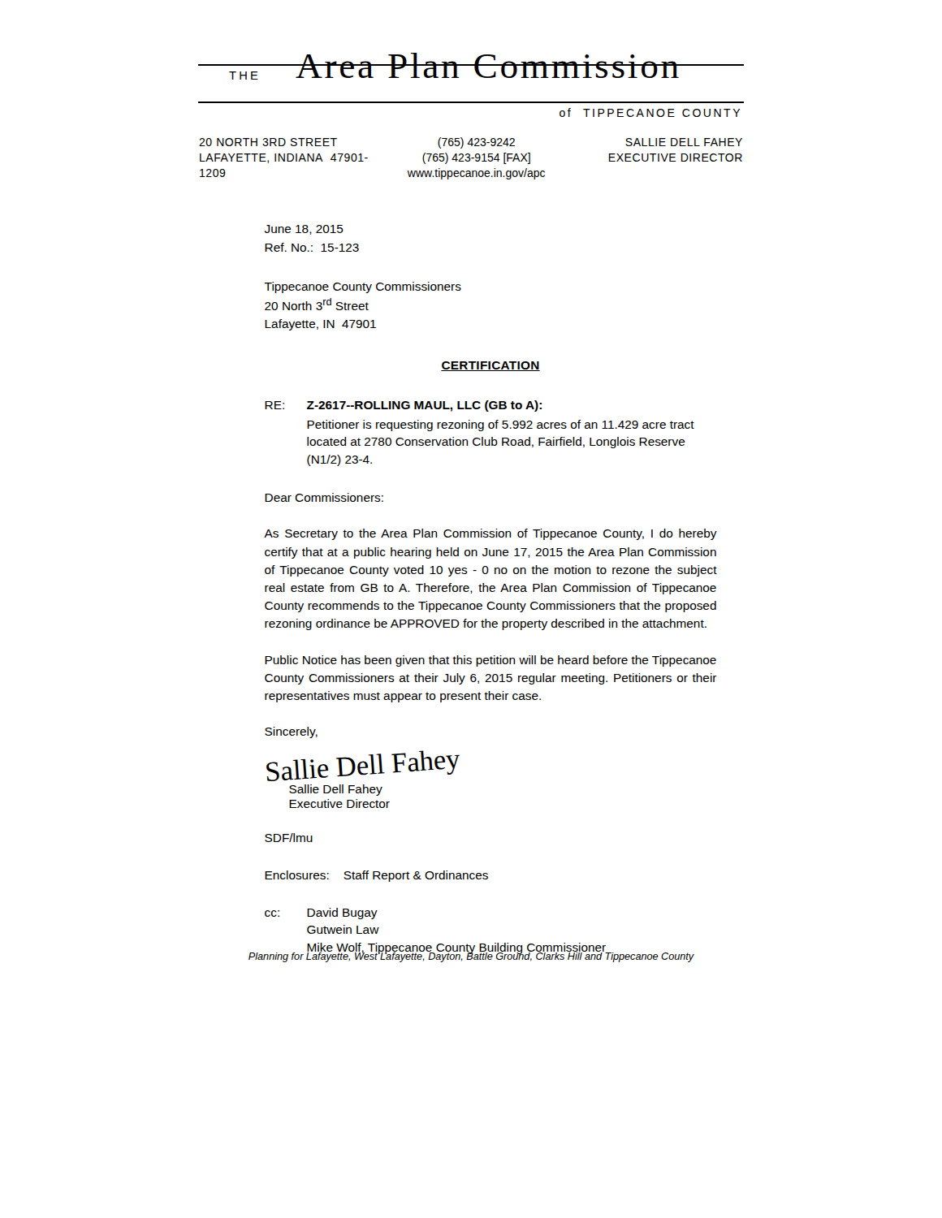THE
Area Plan Commission
of TIPPECANOE COUNTY
| 20 NORTH 3RD STREET LAFAYETTE, INDIANA 47901-1209 | (765) 423-9242 (765) 423-9154 [FAX] www.tippecanoe.in.gov/apc | SALLIE DELL FAHEY EXECUTIVE DIRECTOR |
June 18, 2015
Ref. No.: 15-123
Tippecanoe County Commissioners
20 North 3rd Street
Lafayette, IN 47901
CERTIFICATION
RE:
Z-2617--ROLLING MAUL, LLC (GB to A):
Petitioner is requesting rezoning of 5.992 acres of an 11.429 acre tract located at 2780 Conservation Club Road, Fairfield, Longlois Reserve (N1/2) 23-4.
Dear Commissioners:
As Secretary to the Area Plan Commission of Tippecanoe County, I do hereby certify that at a public hearing held on June 17, 2015 the Area Plan Commission of Tippecanoe County voted 10 yes - 0 no on the motion to rezone the subject real estate from GB to A. Therefore, the Area Plan Commission of Tippecanoe County recommends to the Tippecanoe County Commissioners that the proposed rezoning ordinance be APPROVED for the property described in the attachment.
Public Notice has been given that this petition will be heard before the Tippecanoe County Commissioners at their July 6, 2015 regular meeting. Petitioners or their representatives must appear to present their case.
Sincerely,
Sallie Dell Fahey
Sallie Dell Fahey
Executive Director
SDF/lmu
Enclosures: Staff Report & Ordinances
cc:
David Bugay
Gutwein Law
Mike Wolf, Tippecanoe County Building Commissioner
Planning for Lafayette, West Lafayette, Dayton, Battle Ground, Clarks Hill and Tippecanoe County